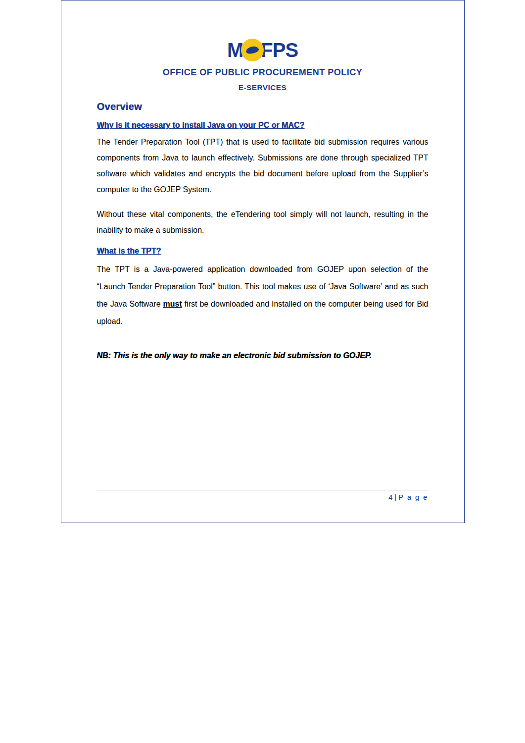M FPS
OFFICE OF PUBLIC PROCUREMENT POLICY
E-SERVICES
Overview
Why is it necessary to install Java on your PC or MAC?
The Tender Preparation Tool (TPT) that is used to facilitate bid submission requires various components from Java to launch effectively. Submissions are done through specialized TPT software which validates and encrypts the bid document before upload from the Supplier’s computer to the GOJEP System.
Without these vital components, the eTendering tool simply will not launch, resulting in the inability to make a submission.
What is the TPT?
The TPT is a Java-powered application downloaded from GOJEP upon selection of the “Launch Tender Preparation Tool” button. This tool makes use of ‘Java Software’ and as such the Java Software must first be downloaded and Installed on the computer being used for Bid upload.
NB: This is the only way to make an electronic bid submission to GOJEP.
4 | P a g e